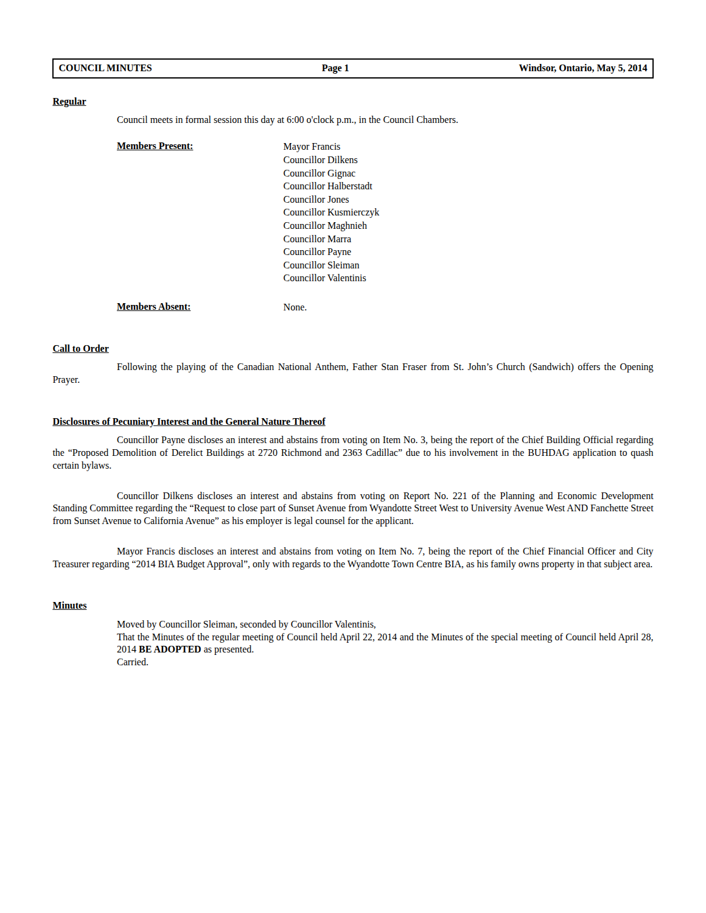COUNCIL MINUTES Page 1 Windsor, Ontario, May 5, 2014
Regular
Council meets in formal session this day at 6:00 o'clock p.m., in the Council Chambers.
| Members Present: | Mayor Francis Councillor Dilkens Councillor Gignac Councillor Halberstadt Councillor Jones Councillor Kusmierczyk Councillor Maghnieh Councillor Marra Councillor Payne Councillor Sleiman Councillor Valentinis |
| Members Absent: | None. |
Call to Order
Following the playing of the Canadian National Anthem, Father Stan Fraser from St. John’s Church (Sandwich) offers the Opening Prayer.
Disclosures of Pecuniary Interest and the General Nature Thereof
Councillor Payne discloses an interest and abstains from voting on Item No. 3, being the report of the Chief Building Official regarding the “Proposed Demolition of Derelict Buildings at 2720 Richmond and 2363 Cadillac” due to his involvement in the BUHDAG application to quash certain bylaws.
Councillor Dilkens discloses an interest and abstains from voting on Report No. 221 of the Planning and Economic Development Standing Committee regarding the “Request to close part of Sunset Avenue from Wyandotte Street West to University Avenue West AND Fanchette Street from Sunset Avenue to California Avenue” as his employer is legal counsel for the applicant.
Mayor Francis discloses an interest and abstains from voting on Item No. 7, being the report of the Chief Financial Officer and City Treasurer regarding “2014 BIA Budget Approval”, only with regards to the Wyandotte Town Centre BIA, as his family owns property in that subject area.
Minutes
Moved by Councillor Sleiman, seconded by Councillor Valentinis,
That the Minutes of the regular meeting of Council held April 22, 2014 and the Minutes of the special meeting of Council held April 28, 2014 BE ADOPTED as presented.
Carried.